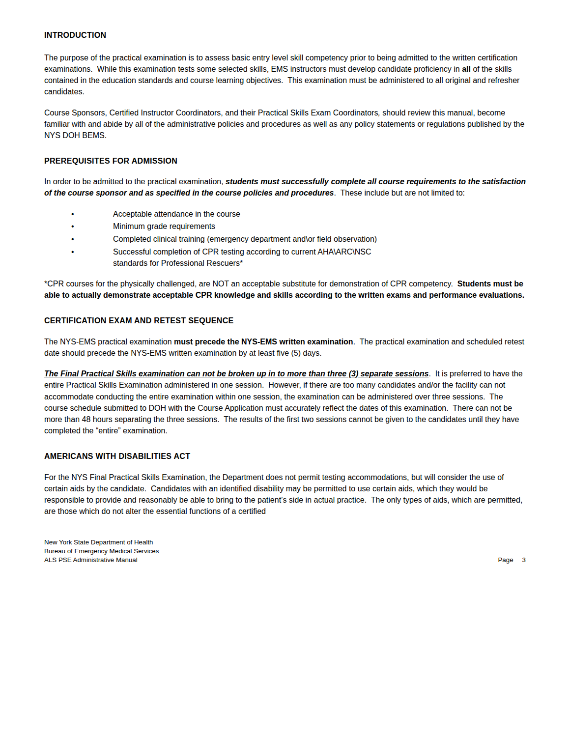INTRODUCTION
The purpose of the practical examination is to assess basic entry level skill competency prior to being admitted to the written certification examinations. While this examination tests some selected skills, EMS instructors must develop candidate proficiency in all of the skills contained in the education standards and course learning objectives. This examination must be administered to all original and refresher candidates.
Course Sponsors, Certified Instructor Coordinators, and their Practical Skills Exam Coordinators, should review this manual, become familiar with and abide by all of the administrative policies and procedures as well as any policy statements or regulations published by the NYS DOH BEMS.
PREREQUISITES FOR ADMISSION
In order to be admitted to the practical examination, students must successfully complete all course requirements to the satisfaction of the course sponsor and as specified in the course policies and procedures. These include but are not limited to:
Acceptable attendance in the course
Minimum grade requirements
Completed clinical training (emergency department and\or field observation)
Successful completion of CPR testing according to current AHA\ARC\NSC
standards for Professional Rescuers*
*CPR courses for the physically challenged, are NOT an acceptable substitute for demonstration of CPR competency. Students must be able to actually demonstrate acceptable CPR knowledge and skills according to the written exams and performance evaluations.
CERTIFICATION EXAM AND RETEST SEQUENCE
The NYS-EMS practical examination must precede the NYS-EMS written examination. The practical examination and scheduled retest date should precede the NYS-EMS written examination by at least five (5) days.
The Final Practical Skills examination can not be broken up in to more than three (3) separate sessions. It is preferred to have the entire Practical Skills Examination administered in one session. However, if there are too many candidates and/or the facility can not accommodate conducting the entire examination within one session, the examination can be administered over three sessions. The course schedule submitted to DOH with the Course Application must accurately reflect the dates of this examination. There can not be more than 48 hours separating the three sessions. The results of the first two sessions cannot be given to the candidates until they have completed the “entire” examination.
AMERICANS WITH DISABILITIES ACT
For the NYS Final Practical Skills Examination, the Department does not permit testing accommodations, but will consider the use of certain aids by the candidate. Candidates with an identified disability may be permitted to use certain aids, which they would be responsible to provide and reasonably be able to bring to the patient’s side in actual practice. The only types of aids, which are permitted, are those which do not alter the essential functions of a certified
New York State Department of Health
Bureau of Emergency Medical Services
ALS PSE Administrative Manual Page3